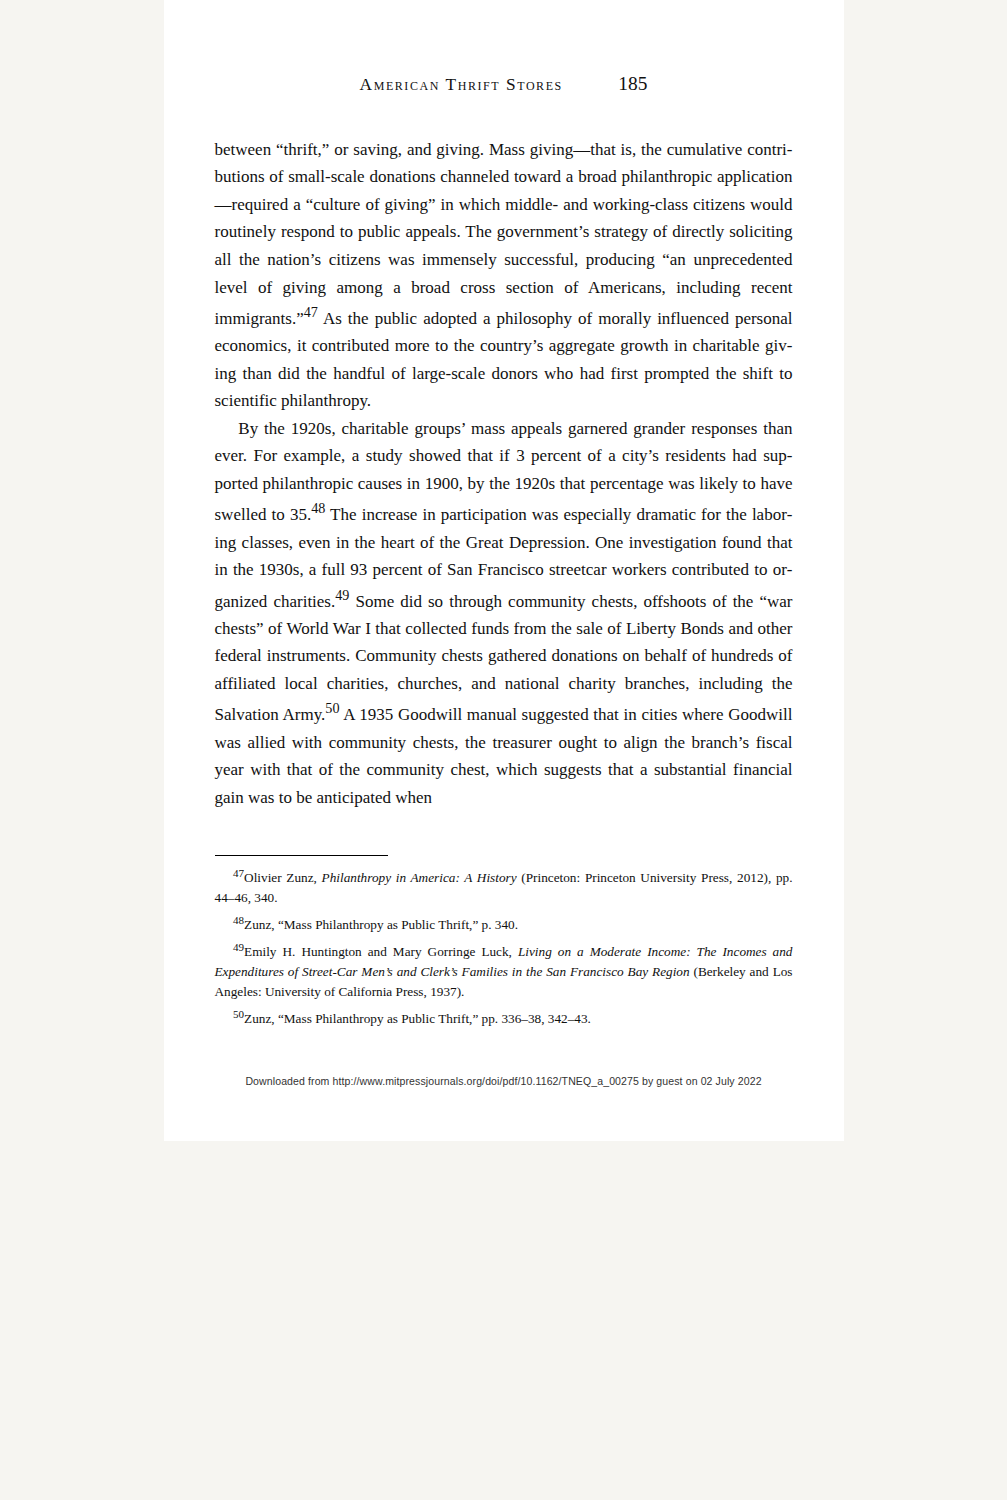American Thrift Stores 185
between “thrift,” or saving, and giving. Mass giving—that is, the cumulative contributions of small-scale donations channeled toward a broad philanthropic application—required a “culture of giving” in which middle- and working-class citizens would routinely respond to public appeals. The government’s strategy of directly soliciting all the nation’s citizens was immensely successful, producing “an unprecedented level of giving among a broad cross section of Americans, including recent immigrants.”47 As the public adopted a philosophy of morally influenced personal economics, it contributed more to the country’s aggregate growth in charitable giving than did the handful of large-scale donors who had first prompted the shift to scientific philanthropy.
By the 1920s, charitable groups’ mass appeals garnered grander responses than ever. For example, a study showed that if 3 percent of a city’s residents had supported philanthropic causes in 1900, by the 1920s that percentage was likely to have swelled to 35.48 The increase in participation was especially dramatic for the laboring classes, even in the heart of the Great Depression. One investigation found that in the 1930s, a full 93 percent of San Francisco streetcar workers contributed to organized charities.49 Some did so through community chests, offshoots of the “war chests” of World War I that collected funds from the sale of Liberty Bonds and other federal instruments. Community chests gathered donations on behalf of hundreds of affiliated local charities, churches, and national charity branches, including the Salvation Army.50 A 1935 Goodwill manual suggested that in cities where Goodwill was allied with community chests, the treasurer ought to align the branch’s fiscal year with that of the community chest, which suggests that a substantial financial gain was to be anticipated when
47Olivier Zunz, Philanthropy in America: A History (Princeton: Princeton University Press, 2012), pp. 44–46, 340.
48Zunz, “Mass Philanthropy as Public Thrift,” p. 340.
49Emily H. Huntington and Mary Gorringe Luck, Living on a Moderate Income: The Incomes and Expenditures of Street-Car Men’s and Clerk’s Families in the San Francisco Bay Region (Berkeley and Los Angeles: University of California Press, 1937).
50Zunz, “Mass Philanthropy as Public Thrift,” pp. 336–38, 342–43.
Downloaded from http://www.mitpressjournals.org/doi/pdf/10.1162/TNEQ_a_00275 by guest on 02 July 2022